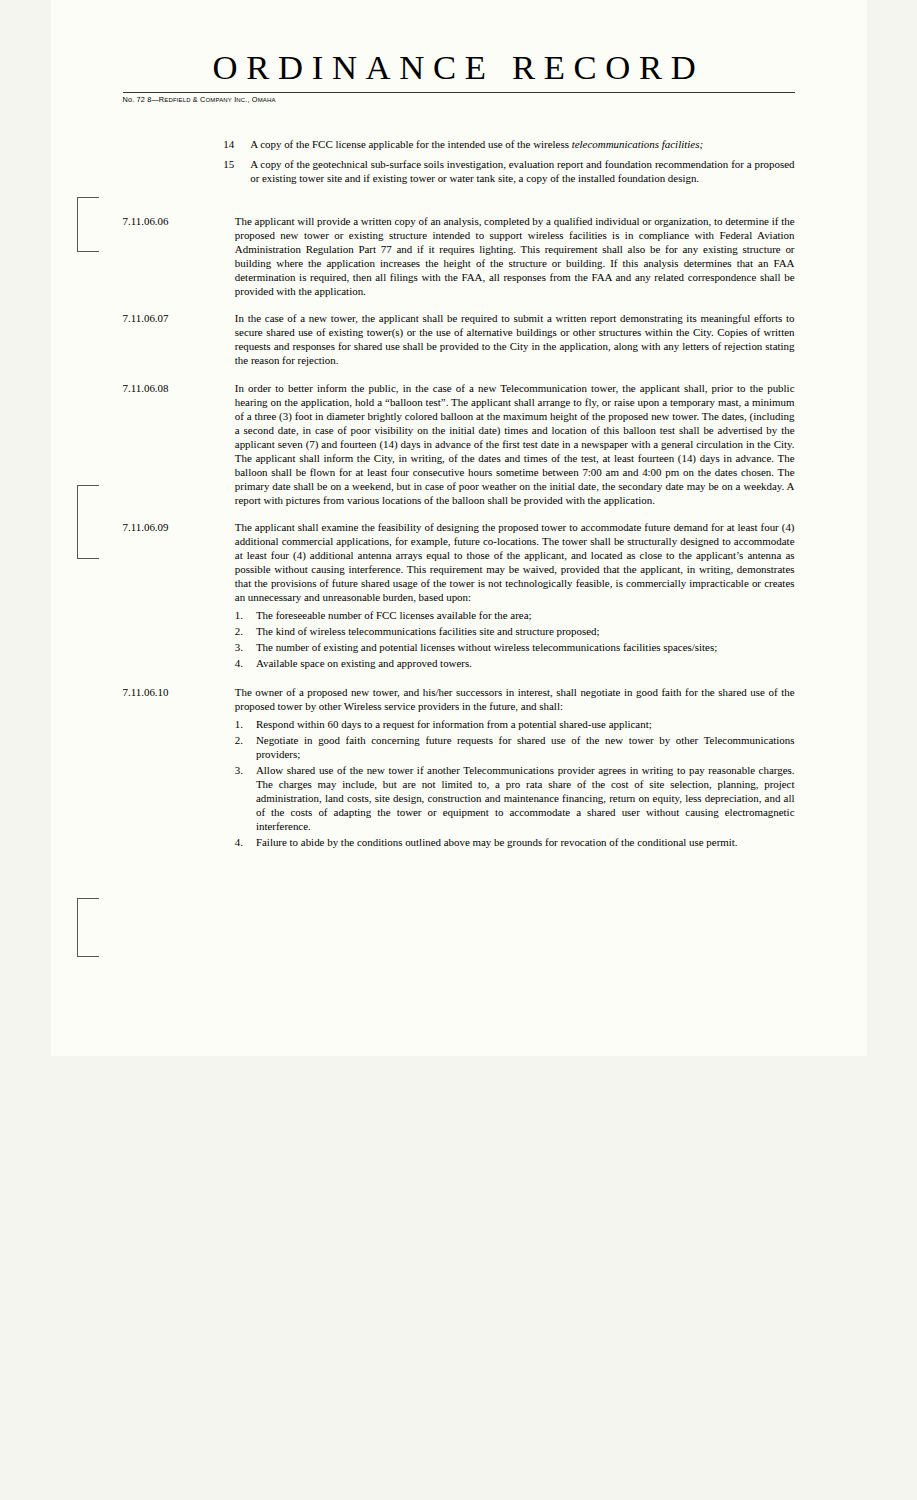ORDINANCE RECORD
No. 72 8—REDFIELD & COMPANY INC., OMAHA
14 A copy of the FCC license applicable for the intended use of the wireless telecommunications facilities;
15 A copy of the geotechnical sub-surface soils investigation, evaluation report and foundation recommendation for a proposed or existing tower site and if existing tower or water tank site, a copy of the installed foundation design.
7.11.06.06
The applicant will provide a written copy of an analysis, completed by a qualified individual or organization, to determine if the proposed new tower or existing structure intended to support wireless facilities is in compliance with Federal Aviation Administration Regulation Part 77 and if it requires lighting. This requirement shall also be for any existing structure or building where the application increases the height of the structure or building. If this analysis determines that an FAA determination is required, then all filings with the FAA, all responses from the FAA and any related correspondence shall be provided with the application.
7.11.06.07
In the case of a new tower, the applicant shall be required to submit a written report demonstrating its meaningful efforts to secure shared use of existing tower(s) or the use of alternative buildings or other structures within the City. Copies of written requests and responses for shared use shall be provided to the City in the application, along with any letters of rejection stating the reason for rejection.
7.11.06.08
In order to better inform the public, in the case of a new Telecommunication tower, the applicant shall, prior to the public hearing on the application, hold a “balloon test”. The applicant shall arrange to fly, or raise upon a temporary mast, a minimum of a three (3) foot in diameter brightly colored balloon at the maximum height of the proposed new tower. The dates, (including a second date, in case of poor visibility on the initial date) times and location of this balloon test shall be advertised by the applicant seven (7) and fourteen (14) days in advance of the first test date in a newspaper with a general circulation in the City. The applicant shall inform the City, in writing, of the dates and times of the test, at least fourteen (14) days in advance. The balloon shall be flown for at least four consecutive hours sometime between 7:00 am and 4:00 pm on the dates chosen. The primary date shall be on a weekend, but in case of poor weather on the initial date, the secondary date may be on a weekday. A report with pictures from various locations of the balloon shall be provided with the application.
7.11.06.09
The applicant shall examine the feasibility of designing the proposed tower to accommodate future demand for at least four (4) additional commercial applications, for example, future co-locations. The tower shall be structurally designed to accommodate at least four (4) additional antenna arrays equal to those of the applicant, and located as close to the applicant’s antenna as possible without causing interference. This requirement may be waived, provided that the applicant, in writing, demonstrates that the provisions of future shared usage of the tower is not technologically feasible, is commercially impracticable or creates an unnecessary and unreasonable burden, based upon:
1. The foreseeable number of FCC licenses available for the area;
2. The kind of wireless telecommunications facilities site and structure proposed;
3. The number of existing and potential licenses without wireless telecommunications facilities spaces/sites;
4. Available space on existing and approved towers.
7.11.06.10
The owner of a proposed new tower, and his/her successors in interest, shall negotiate in good faith for the shared use of the proposed tower by other Wireless service providers in the future, and shall:
1. Respond within 60 days to a request for information from a potential shared-use applicant;
2. Negotiate in good faith concerning future requests for shared use of the new tower by other Telecommunications providers;
3. Allow shared use of the new tower if another Telecommunications provider agrees in writing to pay reasonable charges. The charges may include, but are not limited to, a pro rata share of the cost of site selection, planning, project administration, land costs, site design, construction and maintenance financing, return on equity, less depreciation, and all of the costs of adapting the tower or equipment to accommodate a shared user without causing electromagnetic interference.
4. Failure to abide by the conditions outlined above may be grounds for revocation of the conditional use permit.